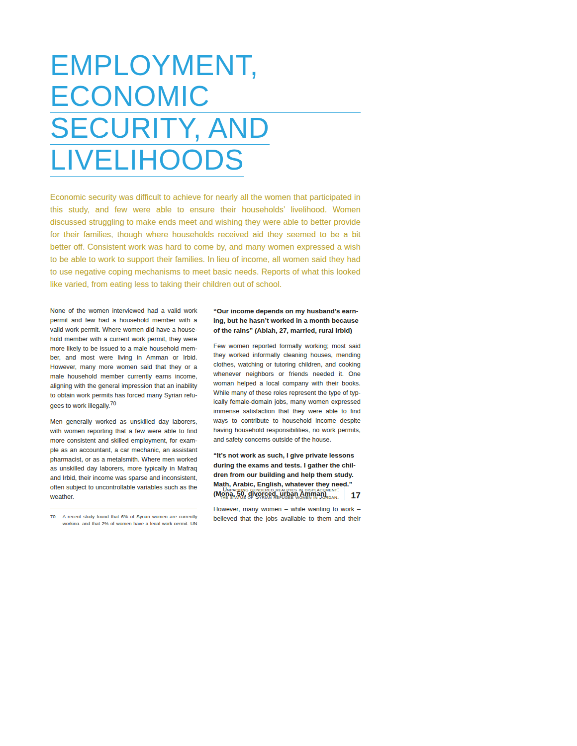Employment, Economic
Security, and
Livelihoods
Economic security was difficult to achieve for nearly all the women that participated in this study, and few were able to ensure their households’ livelihood. Women discussed struggling to make ends meet and wishing they were able to better provide for their families, though where households received aid they seemed to be a bit better off. Consistent work was hard to come by, and many women expressed a wish to be able to work to support their families. In lieu of income, all women said they had to use negative coping mechanisms to meet basic needs. Reports of what this looked like varied, from eating less to taking their children out of school.
None of the women interviewed had a valid work permit and few had a household member with a valid work permit. Where women did have a household member with a current work permit, they were more likely to be issued to a male household member, and most were living in Amman or Irbid. However, many more women said that they or a male household member currently earns income, aligning with the general impression that an inability to obtain work permits has forced many Syrian refugees to work illegally.70
Men generally worked as unskilled day laborers, with women reporting that a few were able to find more consistent and skilled employment, for example as an accountant, a car mechanic, an assistant pharmacist, or as a metalsmith. Where men worked as unskilled day laborers, more typically in Mafraq and Irbid, their income was sparse and inconsistent, often subject to uncontrollable variables such as the weather.
70 A recent study found that 6% of Syrian women are currently working, and that 2% of women have a legal work permit. UN Women and REACH, “Women Working: Jordanian and Syrian Refugee Women’s Labour Force Participation and Attitudes Toward Employment,” 2017, http://www2.unwomen.org/-/media/field%20office%20jordan/attachments/publications/jordanian%20and%20syrian%20refugee.pdf?la=en&vs=1300, 28, 35.
“Our income depends on my husband’s earning, but he hasn’t worked in a month because of the rains” (Ablah, 27, married, rural Irbid)
Few women reported formally working; most said they worked informally cleaning houses, mending clothes, watching or tutoring children, and cooking whenever neighbors or friends needed it. One woman helped a local company with their books. While many of these roles represent the type of typically female-domain jobs, many women expressed immense satisfaction that they were able to find ways to contribute to household income despite having household responsibilities, no work permits, and safety concerns outside of the house.
“It’s not work as such, I give private lessons during the exams and tests. I gather the children from our building and help them study. Math, Arabic, English, whatever they need.” (Mona, 50, divorced, urban Amman)
However, many women – while wanting to work – believed that the jobs available to them and their husbands were beneath them, diminishing their dignity and self-worth. In particular, women that were educated or whose husbands had a profession expressed
Unpacking gendered realities in displacement:
the status of Syrian refugee women in Jordan.
17